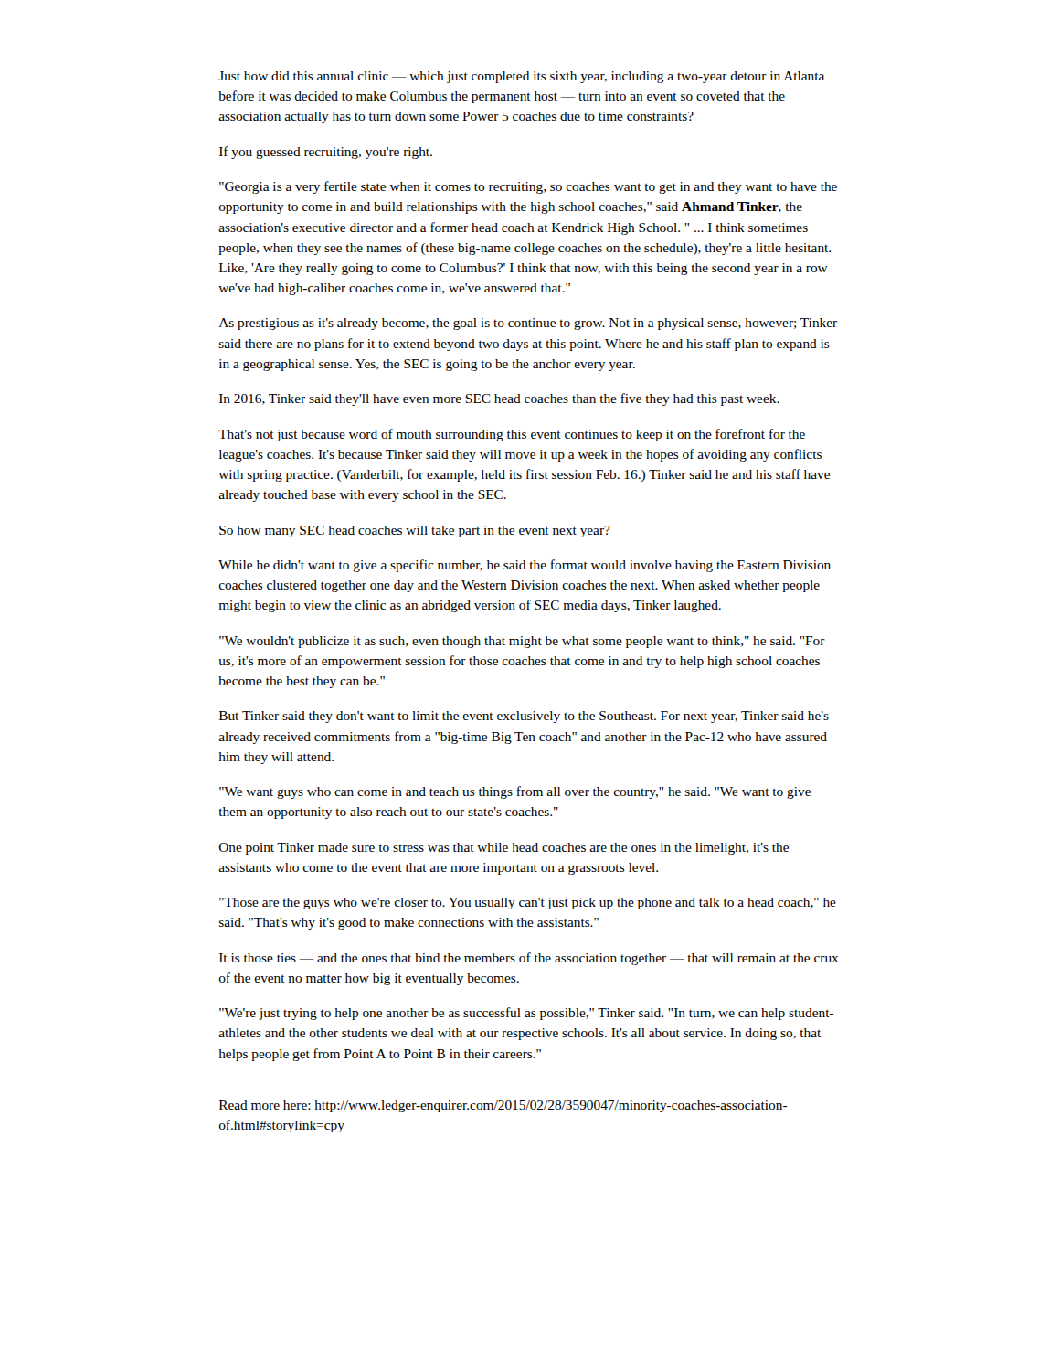Just how did this annual clinic — which just completed its sixth year, including a two-year detour in Atlanta before it was decided to make Columbus the permanent host — turn into an event so coveted that the association actually has to turn down some Power 5 coaches due to time constraints?
If you guessed recruiting, you're right.
"Georgia is a very fertile state when it comes to recruiting, so coaches want to get in and they want to have the opportunity to come in and build relationships with the high school coaches," said Ahmand Tinker, the association's executive director and a former head coach at Kendrick High School. " ... I think sometimes people, when they see the names of (these big-name college coaches on the schedule), they're a little hesitant. Like, 'Are they really going to come to Columbus?' I think that now, with this being the second year in a row we've had high-caliber coaches come in, we've answered that."
As prestigious as it's already become, the goal is to continue to grow. Not in a physical sense, however; Tinker said there are no plans for it to extend beyond two days at this point. Where he and his staff plan to expand is in a geographical sense. Yes, the SEC is going to be the anchor every year.
In 2016, Tinker said they'll have even more SEC head coaches than the five they had this past week.
That's not just because word of mouth surrounding this event continues to keep it on the forefront for the league's coaches. It's because Tinker said they will move it up a week in the hopes of avoiding any conflicts with spring practice. (Vanderbilt, for example, held its first session Feb. 16.) Tinker said he and his staff have already touched base with every school in the SEC.
So how many SEC head coaches will take part in the event next year?
While he didn't want to give a specific number, he said the format would involve having the Eastern Division coaches clustered together one day and the Western Division coaches the next. When asked whether people might begin to view the clinic as an abridged version of SEC media days, Tinker laughed.
"We wouldn't publicize it as such, even though that might be what some people want to think," he said. "For us, it's more of an empowerment session for those coaches that come in and try to help high school coaches become the best they can be."
But Tinker said they don't want to limit the event exclusively to the Southeast. For next year, Tinker said he's already received commitments from a "big-time Big Ten coach" and another in the Pac-12 who have assured him they will attend.
"We want guys who can come in and teach us things from all over the country," he said. "We want to give them an opportunity to also reach out to our state's coaches."
One point Tinker made sure to stress was that while head coaches are the ones in the limelight, it's the assistants who come to the event that are more important on a grassroots level.
"Those are the guys who we're closer to. You usually can't just pick up the phone and talk to a head coach," he said. "That's why it's good to make connections with the assistants."
It is those ties — and the ones that bind the members of the association together — that will remain at the crux of the event no matter how big it eventually becomes.
"We're just trying to help one another be as successful as possible," Tinker said. "In turn, we can help student-athletes and the other students we deal with at our respective schools. It's all about service. In doing so, that helps people get from Point A to Point B in their careers."
Read more here: http://www.ledger-enquirer.com/2015/02/28/3590047/minority-coaches-association-of.html#storylink=cpy